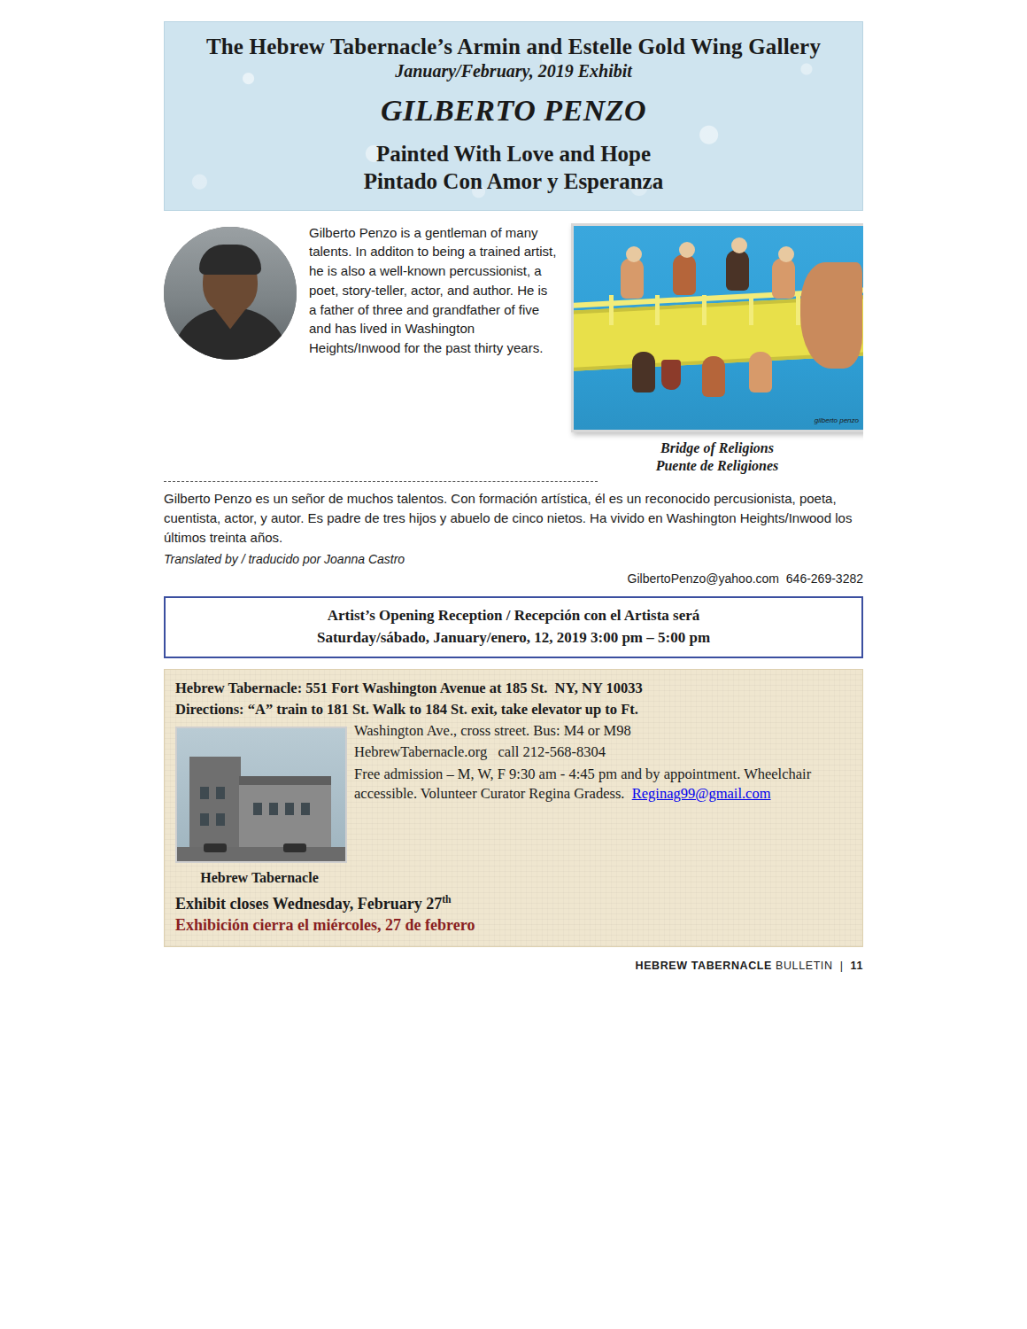The Hebrew Tabernacle’s Armin and Estelle Gold Wing Gallery
January/February, 2019 Exhibit
GILBERTO PENZO
Painted With Love and Hope
Pintado Con Amor y Esperanza
gilberto penzo
Bridge of Religions
Puente de Religiones
Gilberto Penzo is a gentleman of many talents. In additon to being a trained artist, he is also a well-known percussionist, a poet, story-teller, actor, and author. He is a father of three and grandfather of five and has lived in Washington Heights/Inwood for the past thirty years.
Gilberto Penzo es un señor de muchos talentos. Con formación artística, él es un reconocido percusionista, poeta, cuentista, actor, y autor. Es padre de tres hijos y abuelo de cinco nietos. Ha vivido en Washington Heights/Inwood los últimos treinta años.
Translated by / traducido por Joanna Castro
GilbertoPenzo@yahoo.com 646-269-3282
Artist’s Opening Reception / Recepción con el Artista será
Saturday/sábado, January/enero, 12, 2019 3:00 pm – 5:00 pm
Hebrew Tabernacle: 551 Fort Washington Avenue at 185 St. NY, NY 10033
Directions: “A” train to 181 St. Walk to 184 St. exit, take elevator up to Ft.
Hebrew Tabernacle
Washington Ave., cross street. Bus: M4 or M98
HebrewTabernacle.org call 212-568-8304
Free admission – M, W, F 9:30 am - 4:45 pm and by appointment. Wheelchair accessible. Volunteer Curator Regina Gradess. Reginag99@gmail.com
Exhibit closes Wednesday, February 27th
Exhibición cierra el miércoles, 27 de febrero
HEBREW TABERNACLE BULLETIN | 11